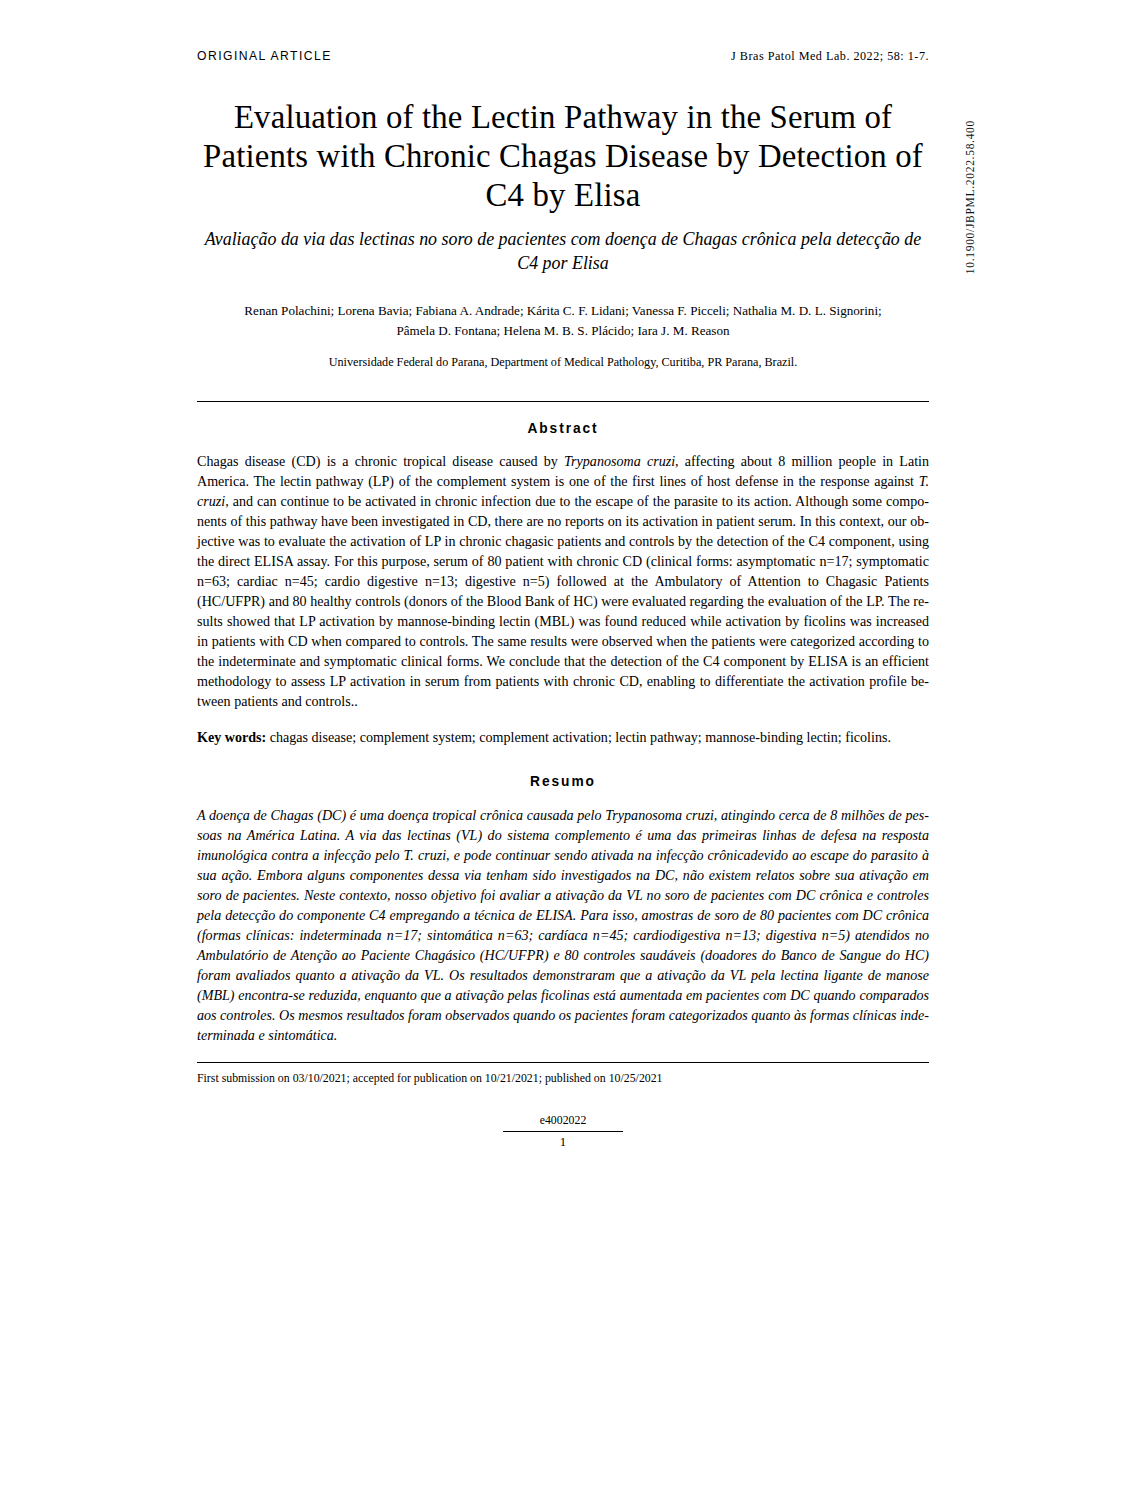Original Article J Bras Patol Med Lab. 2022; 58: 1-7.
10.1900/JBPML.2022.58.400
Evaluation of the Lectin Pathway in the Serum of Patients with Chronic Chagas Disease by Detection of C4 by Elisa
Avaliação da via das lectinas no soro de pacientes com doença de Chagas crônica pela detecção de C4 por Elisa
Renan Polachini; Lorena Bavia; Fabiana A. Andrade; Kárita C. F. Lidani; Vanessa F. Picceli; Nathalia M. D. L. Signorini; Pâmela D. Fontana; Helena M. B. S. Plácido; Iara J. M. Reason
Universidade Federal do Parana, Department of Medical Pathology, Curitiba, PR Parana, Brazil.
Abstract
Chagas disease (CD) is a chronic tropical disease caused by Trypanosoma cruzi, affecting about 8 million people in Latin America. The lectin pathway (LP) of the complement system is one of the first lines of host defense in the response against T. cruzi, and can continue to be activated in chronic infection due to the escape of the parasite to its action. Although some components of this pathway have been investigated in CD, there are no reports on its activation in patient serum. In this context, our objective was to evaluate the activation of LP in chronic chagasic patients and controls by the detection of the C4 component, using the direct ELISA assay. For this purpose, serum of 80 patient with chronic CD (clinical forms: asymptomatic n=17; symptomatic n=63; cardiac n=45; cardio digestive n=13; digestive n=5) followed at the Ambulatory of Attention to Chagasic Patients (HC/UFPR) and 80 healthy controls (donors of the Blood Bank of HC) were evaluated regarding the evaluation of the LP. The results showed that LP activation by mannose-binding lectin (MBL) was found reduced while activation by ficolins was increased in patients with CD when compared to controls. The same results were observed when the patients were categorized according to the indeterminate and symptomatic clinical forms. We conclude that the detection of the C4 component by ELISA is an efficient methodology to assess LP activation in serum from patients with chronic CD, enabling to differentiate the activation profile between patients and controls..
Key words: chagas disease; complement system; complement activation; lectin pathway; mannose-binding lectin; ficolins.
Resumo
A doença de Chagas (DC) é uma doença tropical crônica causada pelo Trypanosoma cruzi, atingindo cerca de 8 milhões de pessoas na América Latina. A via das lectinas (VL) do sistema complemento é uma das primeiras linhas de defesa na resposta imunológica contra a infecção pelo T. cruzi, e pode continuar sendo ativada na infecção crônicadevido ao escape do parasito à sua ação. Embora alguns componentes dessa via tenham sido investigados na DC, não existem relatos sobre sua ativação em soro de pacientes. Neste contexto, nosso objetivo foi avaliar a ativação da VL no soro de pacientes com DC crônica e controles pela detecção do componente C4 empregando a técnica de ELISA. Para isso, amostras de soro de 80 pacientes com DC crônica (formas clínicas: indeterminada n=17; sintomática n=63; cardíaca n=45; cardiodigestiva n=13; digestiva n=5) atendidos no Ambulatório de Atenção ao Paciente Chagásico (HC/UFPR) e 80 controles saudáveis (doadores do Banco de Sangue do HC) foram avaliados quanto a ativação da VL. Os resultados demonstraram que a ativação da VL pela lectina ligante de manose (MBL) encontra-se reduzida, enquanto que a ativação pelas ficolinas está aumentada em pacientes com DC quando comparados aos controles. Os mesmos resultados foram observados quando os pacientes foram categorizados quanto às formas clínicas indeterminada e sintomática.
First submission on 03/10/2021; accepted for publication on 10/21/2021; published on 10/25/2021
e4002022
1